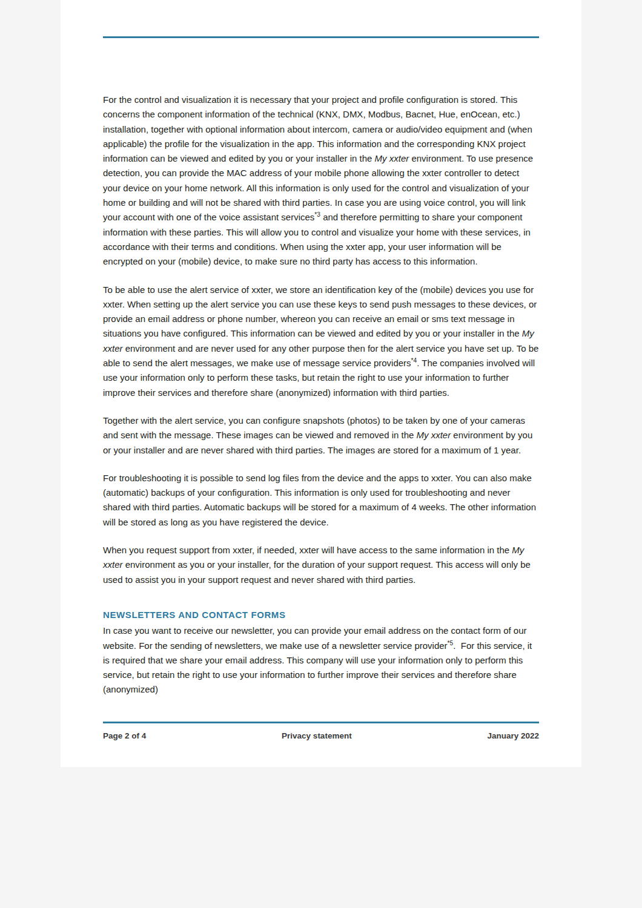For the control and visualization it is necessary that your project and profile configuration is stored. This concerns the component information of the technical (KNX, DMX, Modbus, Bacnet, Hue, enOcean, etc.) installation, together with optional information about intercom, camera or audio/video equipment and (when applicable) the profile for the visualization in the app. This information and the corresponding KNX project information can be viewed and edited by you or your installer in the My xxter environment. To use presence detection, you can provide the MAC address of your mobile phone allowing the xxter controller to detect your device on your home network. All this information is only used for the control and visualization of your home or building and will not be shared with third parties. In case you are using voice control, you will link your account with one of the voice assistant services*3 and therefore permitting to share your component information with these parties. This will allow you to control and visualize your home with these services, in accordance with their terms and conditions. When using the xxter app, your user information will be encrypted on your (mobile) device, to make sure no third party has access to this information.
To be able to use the alert service of xxter, we store an identification key of the (mobile) devices you use for xxter. When setting up the alert service you can use these keys to send push messages to these devices, or provide an email address or phone number, whereon you can receive an email or sms text message in situations you have configured. This information can be viewed and edited by you or your installer in the My xxter environment and are never used for any other purpose then for the alert service you have set up. To be able to send the alert messages, we make use of message service providers*4. The companies involved will use your information only to perform these tasks, but retain the right to use your information to further improve their services and therefore share (anonymized) information with third parties.
Together with the alert service, you can configure snapshots (photos) to be taken by one of your cameras and sent with the message. These images can be viewed and removed in the My xxter environment by you or your installer and are never shared with third parties. The images are stored for a maximum of 1 year.
For troubleshooting it is possible to send log files from the device and the apps to xxter. You can also make (automatic) backups of your configuration. This information is only used for troubleshooting and never shared with third parties. Automatic backups will be stored for a maximum of 4 weeks. The other information will be stored as long as you have registered the device.
When you request support from xxter, if needed, xxter will have access to the same information in the My xxter environment as you or your installer, for the duration of your support request. This access will only be used to assist you in your support request and never shared with third parties.
Newsletters and contact forms
In case you want to receive our newsletter, you can provide your email address on the contact form of our website. For the sending of newsletters, we make use of a newsletter service provider*5. For this service, it is required that we share your email address. This company will use your information only to perform this service, but retain the right to use your information to further improve their services and therefore share (anonymized)
Page 2 of 4 Privacy statement January 2022